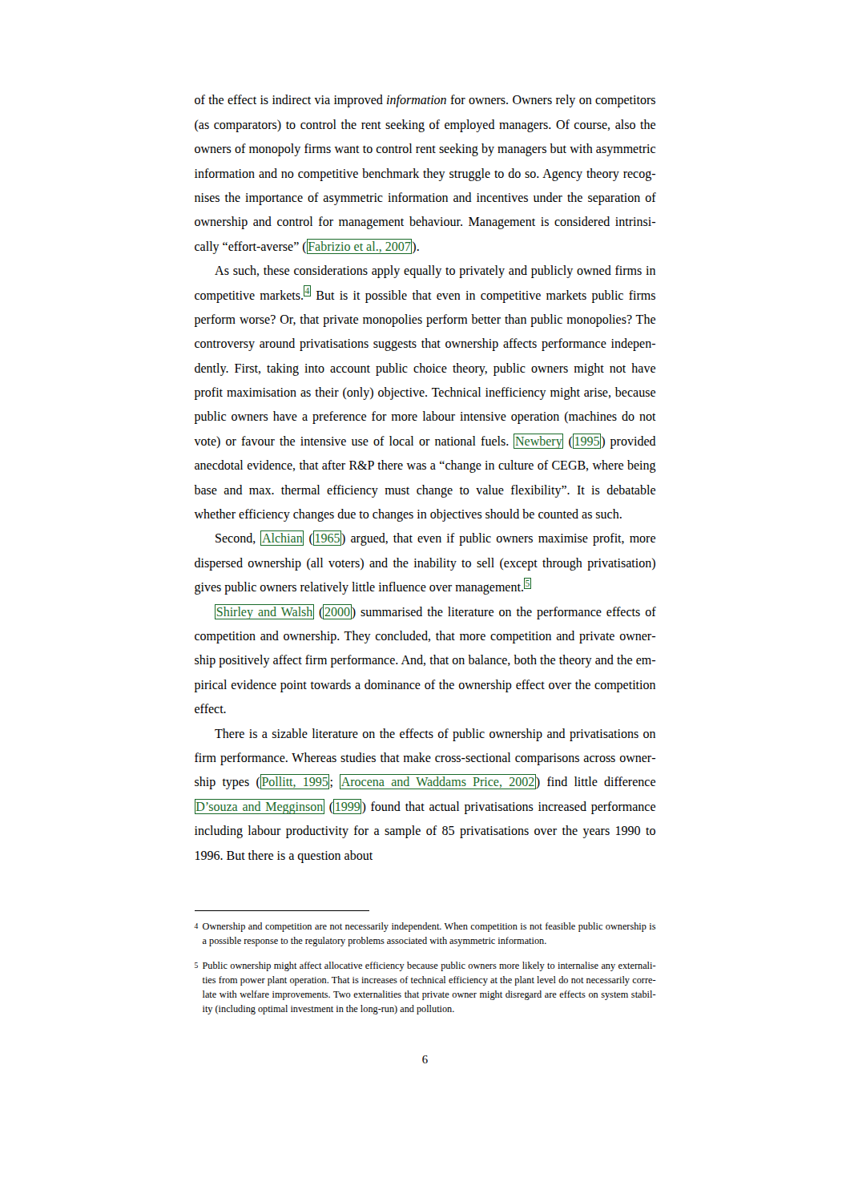of the effect is indirect via improved information for owners. Owners rely on competitors (as comparators) to control the rent seeking of employed managers. Of course, also the owners of monopoly firms want to control rent seeking by managers but with asymmetric information and no competitive benchmark they struggle to do so. Agency theory recognises the importance of asymmetric information and incentives under the separation of ownership and control for management behaviour. Management is considered intrinsically “effort-averse” (Fabrizio et al., 2007).
As such, these considerations apply equally to privately and publicly owned firms in competitive markets.4 But is it possible that even in competitive markets public firms perform worse? Or, that private monopolies perform better than public monopolies? The controversy around privatisations suggests that ownership affects performance independently. First, taking into account public choice theory, public owners might not have profit maximisation as their (only) objective. Technical inefficiency might arise, because public owners have a preference for more labour intensive operation (machines do not vote) or favour the intensive use of local or national fuels. Newbery (1995) provided anecdotal evidence, that after R&P there was a “change in culture of CEGB, where being base and max. thermal efficiency must change to value flexibility”. It is debatable whether efficiency changes due to changes in objectives should be counted as such.
Second, Alchian (1965) argued, that even if public owners maximise profit, more dispersed ownership (all voters) and the inability to sell (except through privatisation) gives public owners relatively little influence over management.5
Shirley and Walsh (2000) summarised the literature on the performance effects of competition and ownership. They concluded, that more competition and private ownership positively affect firm performance. And, that on balance, both the theory and the empirical evidence point towards a dominance of the ownership effect over the competition effect.
There is a sizable literature on the effects of public ownership and privatisations on firm performance. Whereas studies that make cross-sectional comparisons across ownership types (Pollitt, 1995; Arocena and Waddams Price, 2002) find little difference D’souza and Megginson (1999) found that actual privatisations increased performance including labour productivity for a sample of 85 privatisations over the years 1990 to 1996. But there is a question about
4
Ownership and competition are not necessarily independent. When competition is not feasible public ownership is a possible response to the regulatory problems associated with asymmetric information.
5
Public ownership might affect allocative efficiency because public owners more likely to internalise any externalities from power plant operation. That is increases of technical efficiency at the plant level do not necessarily correlate with welfare improvements. Two externalities that private owner might disregard are effects on system stability (including optimal investment in the long-run) and pollution.
6